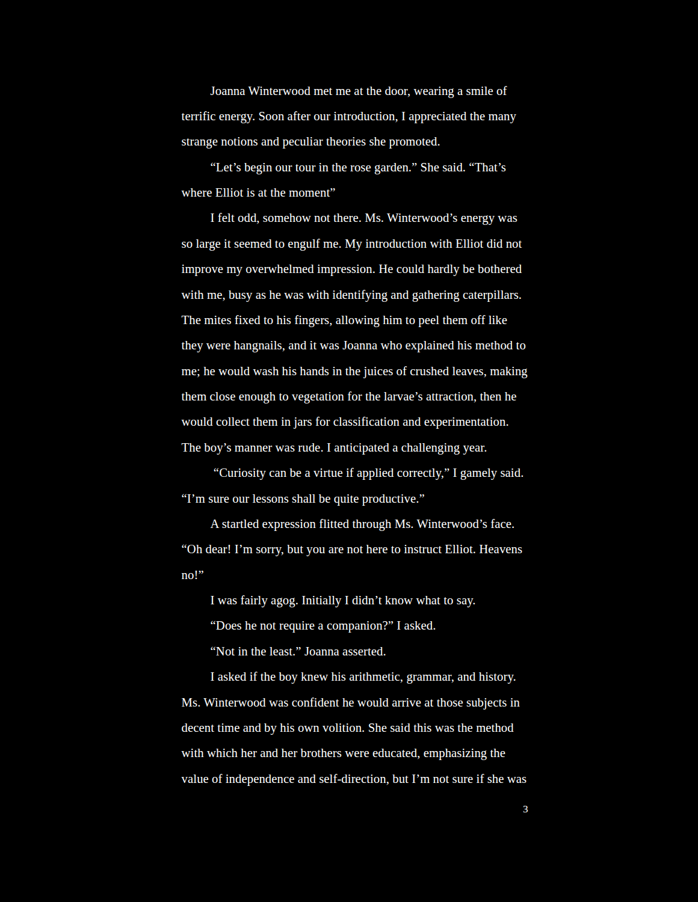Joanna Winterwood met me at the door, wearing a smile of terrific energy. Soon after our introduction, I appreciated the many strange notions and peculiar theories she promoted.
“Let’s begin our tour in the rose garden.” She said. “That’s where Elliot is at the moment”
I felt odd, somehow not there. Ms. Winterwood’s energy was so large it seemed to engulf me. My introduction with Elliot did not improve my overwhelmed impression. He could hardly be bothered with me, busy as he was with identifying and gathering caterpillars. The mites fixed to his fingers, allowing him to peel them off like they were hangnails, and it was Joanna who explained his method to me; he would wash his hands in the juices of crushed leaves, making them close enough to vegetation for the larvae’s attraction, then he would collect them in jars for classification and experimentation. The boy’s manner was rude. I anticipated a challenging year.
“Curiosity can be a virtue if applied correctly,” I gamely said. “I’m sure our lessons shall be quite productive.”
A startled expression flitted through Ms. Winterwood’s face. “Oh dear! I’m sorry, but you are not here to instruct Elliot. Heavens no!”
I was fairly agog. Initially I didn’t know what to say.
“Does he not require a companion?” I asked.
“Not in the least.” Joanna asserted.
I asked if the boy knew his arithmetic, grammar, and history. Ms. Winterwood was confident he would arrive at those subjects in decent time and by his own volition. She said this was the method with which her and her brothers were educated, emphasizing the value of independence and self-direction, but I’m not sure if she was
3